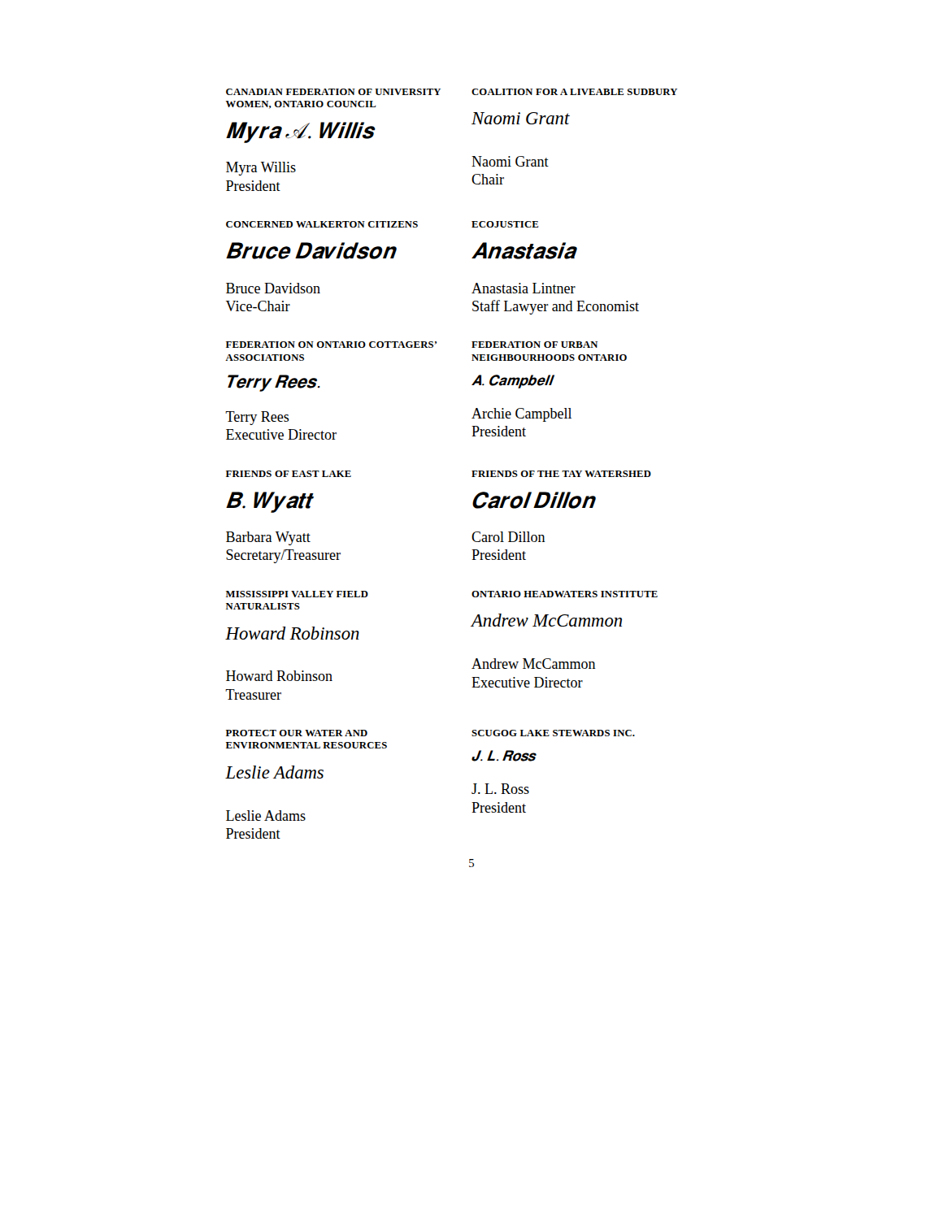| Canadian Federation of University Women, Ontario Council 𝑴𝒚𝒓𝒂 𝒜. 𝑾𝒊𝒍𝒍𝒊𝒔 Myra Willis President | Coalition for a Liveable Sudbury Naomi Grant Naomi Grant Chair |
| Concerned Walkerton Citizens 𝑩𝒓𝒖𝒄𝒆 𝑫𝒂𝒗𝒊𝒅𝒔𝒐𝒏 Bruce Davidson Vice-Chair | Ecojustice 𝑨𝒏𝒂𝒔𝒕𝒂𝒔𝒊𝒂 Anastasia Lintner Staff Lawyer and Economist |
| Federation on Ontario Cottagers’ Associations 𝑻𝒆𝒓𝒓𝒚 𝑹𝒆𝒆𝒔. Terry Rees Executive Director | Federation of Urban Neighbourhoods Ontario 𝑨. 𝑪𝒂𝒎𝒑𝒃𝒆𝒍𝒍 Archie Campbell President |
| Friends of East Lake 𝑩. 𝑾𝒚𝒂𝒕𝒕 Barbara Wyatt Secretary/Treasurer | Friends of the Tay Watershed 𝑪𝒂𝒓𝒐𝒍 𝑫𝒊𝒍𝒍𝒐𝒏 Carol Dillon President |
| Mississippi Valley Field Naturalists Howard Robinson Howard Robinson Treasurer | Ontario Headwaters Institute Andrew McCammon Andrew McCammon Executive Director |
| Protect Our Water and Environmental Resources Leslie Adams Leslie Adams President | Scugog Lake Stewards Inc. 𝑱. 𝑳. 𝑹𝒐𝒔𝒔 J. L. Ross President |
5